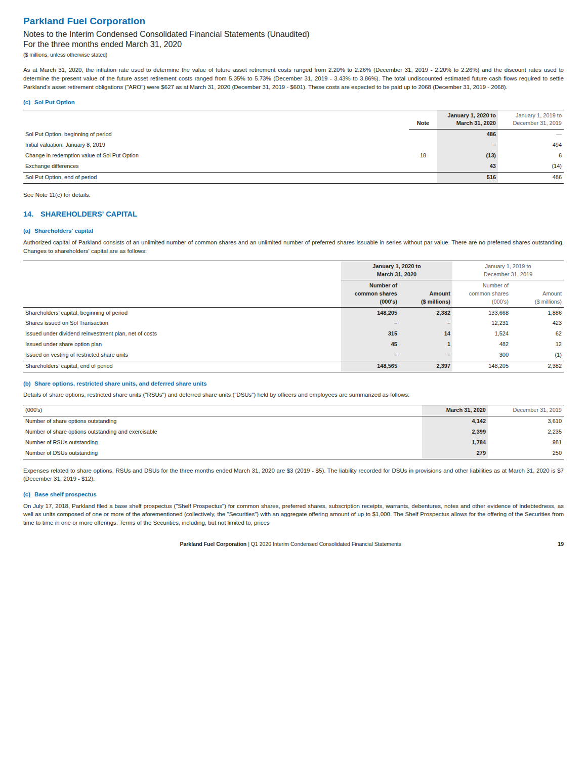Parkland Fuel Corporation
Notes to the Interim Condensed Consolidated Financial Statements (Unaudited)
For the three months ended March 31, 2020
($ millions, unless otherwise stated)
As at March 31, 2020, the inflation rate used to determine the value of future asset retirement costs ranged from 2.20% to 2.26% (December 31, 2019 - 2.20% to 2.26%) and the discount rates used to determine the present value of the future asset retirement costs ranged from 5.35% to 5.73% (December 31, 2019 - 3.43% to 3.86%). The total undiscounted estimated future cash flows required to settle Parkland's asset retirement obligations ("ARO") were $627 as at March 31, 2020 (December 31, 2019 - $601). These costs are expected to be paid up to 2068 (December 31, 2019 - 2068).
(c) Sol Put Option
| | Note | January 1, 2020 to March 31, 2020 | January 1, 2019 to December 31, 2019 |
| Sol Put Option, beginning of period | | 486 | — |
| Initial valuation, January 8, 2019 | | – | 494 |
| Change in redemption value of Sol Put Option | 18 | (13) | 6 |
| Exchange differences | | 43 | (14) |
| Sol Put Option, end of period | | 516 | 486 |
See Note 11(c) for details.
14. SHAREHOLDERS' CAPITAL
(a) Shareholders' capital
Authorized capital of Parkland consists of an unlimited number of common shares and an unlimited number of preferred shares issuable in series without par value. There are no preferred shares outstanding. Changes to shareholders' capital are as follows:
| | January 1, 2020 to March 31, 2020 | January 1, 2019 to December 31, 2019 |
| | Number of common shares (000's) | Amount ($ millions) | Number of common shares (000's) | Amount ($ millions) |
| Shareholders' capital, beginning of period | 148,205 | 2,382 | 133,668 | 1,886 |
| Shares issued on Sol Transaction | – | – | 12,231 | 423 |
| Issued under dividend reinvestment plan, net of costs | 315 | 14 | 1,524 | 62 |
| Issued under share option plan | 45 | 1 | 482 | 12 |
| Issued on vesting of restricted share units | – | – | 300 | (1) |
| Shareholders' capital, end of period | 148,565 | 2,397 | 148,205 | 2,382 |
(b) Share options, restricted share units, and deferred share units
Details of share options, restricted share units ("RSUs") and deferred share units ("DSUs") held by officers and employees are summarized as follows:
| (000's) | March 31, 2020 | December 31, 2019 |
| Number of share options outstanding | 4,142 | 3,610 |
| Number of share options outstanding and exercisable | 2,399 | 2,235 |
| Number of RSUs outstanding | 1,784 | 981 |
| Number of DSUs outstanding | 279 | 250 |
Expenses related to share options, RSUs and DSUs for the three months ended March 31, 2020 are $3 (2019 - $5). The liability recorded for DSUs in provisions and other liabilities as at March 31, 2020 is $7 (December 31, 2019 - $12).
(c) Base shelf prospectus
On July 17, 2018, Parkland filed a base shelf prospectus ("Shelf Prospectus") for common shares, preferred shares, subscription receipts, warrants, debentures, notes and other evidence of indebtedness, as well as units composed of one or more of the aforementioned (collectively, the "Securities") with an aggregate offering amount of up to $1,000. The Shelf Prospectus allows for the offering of the Securities from time to time in one or more offerings. Terms of the Securities, including, but not limited to, prices
Parkland Fuel Corporation | Q1 2020 Interim Condensed Consolidated Financial Statements 19